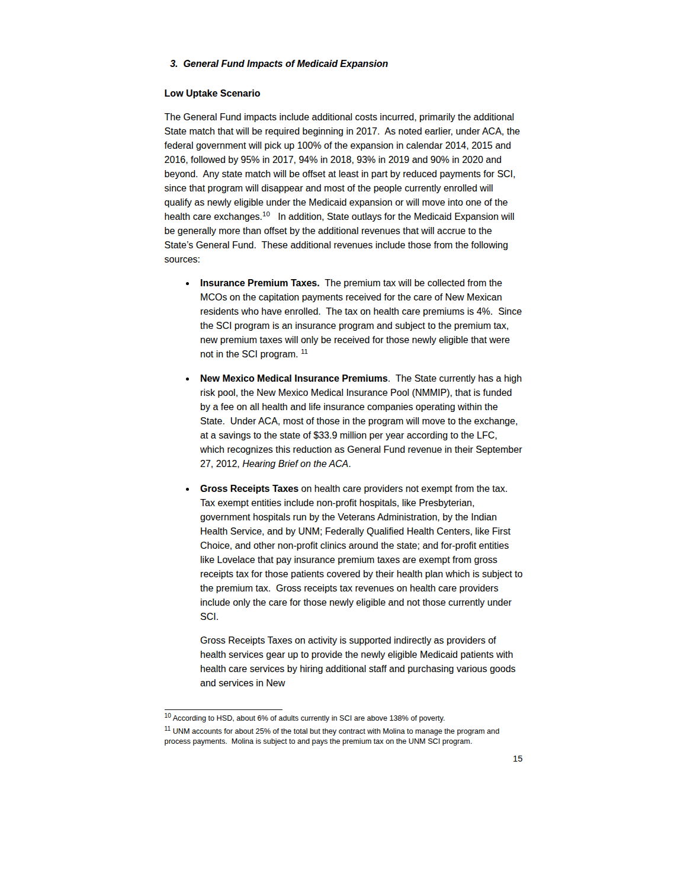3. General Fund Impacts of Medicaid Expansion
Low Uptake Scenario
The General Fund impacts include additional costs incurred, primarily the additional State match that will be required beginning in 2017. As noted earlier, under ACA, the federal government will pick up 100% of the expansion in calendar 2014, 2015 and 2016, followed by 95% in 2017, 94% in 2018, 93% in 2019 and 90% in 2020 and beyond. Any state match will be offset at least in part by reduced payments for SCI, since that program will disappear and most of the people currently enrolled will qualify as newly eligible under the Medicaid expansion or will move into one of the health care exchanges.10 In addition, State outlays for the Medicaid Expansion will be generally more than offset by the additional revenues that will accrue to the State’s General Fund. These additional revenues include those from the following sources:
Insurance Premium Taxes. The premium tax will be collected from the MCOs on the capitation payments received for the care of New Mexican residents who have enrolled. The tax on health care premiums is 4%. Since the SCI program is an insurance program and subject to the premium tax, new premium taxes will only be received for those newly eligible that were not in the SCI program. 11
New Mexico Medical Insurance Premiums. The State currently has a high risk pool, the New Mexico Medical Insurance Pool (NMMIP), that is funded by a fee on all health and life insurance companies operating within the State. Under ACA, most of those in the program will move to the exchange, at a savings to the state of $33.9 million per year according to the LFC, which recognizes this reduction as General Fund revenue in their September 27, 2012, Hearing Brief on the ACA.
Gross Receipts Taxes on health care providers not exempt from the tax. Tax exempt entities include non-profit hospitals, like Presbyterian, government hospitals run by the Veterans Administration, by the Indian Health Service, and by UNM; Federally Qualified Health Centers, like First Choice, and other non-profit clinics around the state; and for-profit entities like Lovelace that pay insurance premium taxes are exempt from gross receipts tax for those patients covered by their health plan which is subject to the premium tax. Gross receipts tax revenues on health care providers include only the care for those newly eligible and not those currently under SCI.
Gross Receipts Taxes on activity is supported indirectly as providers of health services gear up to provide the newly eligible Medicaid patients with health care services by hiring additional staff and purchasing various goods and services in New
10 According to HSD, about 6% of adults currently in SCI are above 138% of poverty.
11 UNM accounts for about 25% of the total but they contract with Molina to manage the program and process payments. Molina is subject to and pays the premium tax on the UNM SCI program.
15